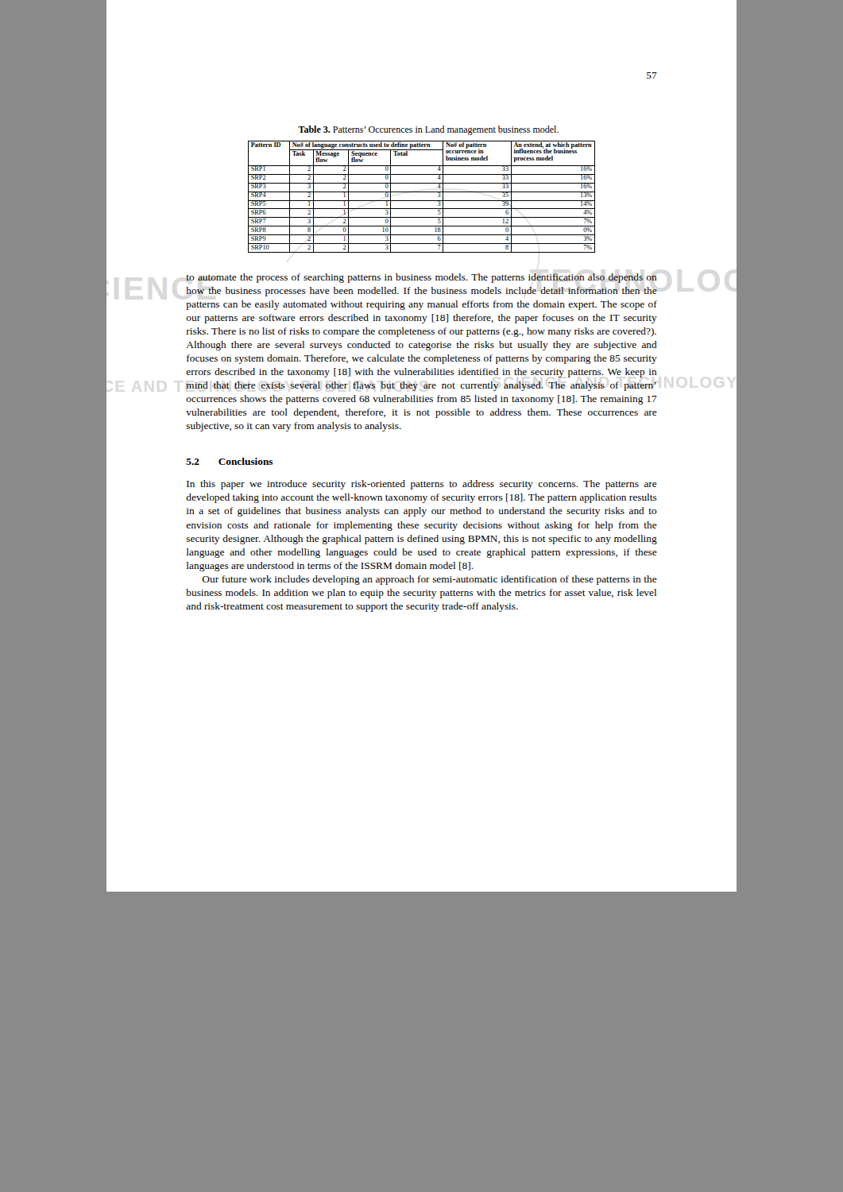SCIENCE SCIENCE AND TECHNOLOGY PUBLICATIONS TECHNOLOGY SCIENCE AND TECHNOLOGY PUBLICATIONS
57
Table 3. Patterns’ Occurences in Land management business model.
| Pattern ID | No# of language constructs used to define pattern | No# of pattern occurrence in business model | An extend, at which pattern influences the business process model |
| --- | --- | --- | --- |
| Task | Message flow | Sequence flow | Total |
| SRP1 | 2 | 2 | 0 | 4 | 33 | 16% |
| SRP2 | 2 | 2 | 0 | 4 | 33 | 16% |
| SRP3 | 3 | 2 | 0 | 4 | 33 | 16% |
| SRP4 | 2 | 1 | 0 | 3 | 35 | 13% |
| SRP5 | 1 | 1 | 1 | 3 | 39 | 14% |
| SRP6 | 2 | 1 | 3 | 5 | 6 | 4% |
| SRP7 | 3 | 2 | 0 | 5 | 12 | 7% |
| SRP8 | 8 | 0 | 10 | 18 | 0 | 0% |
| SRP9 | 2 | 1 | 3 | 6 | 4 | 3% |
| SRP10 | 2 | 2 | 3 | 7 | 8 | 7% |
to automate the process of searching patterns in business models. The patterns identification also depends on how the business processes have been modelled. If the business models include detail information then the patterns can be easily automated without requiring any manual efforts from the domain expert. The scope of our patterns are software errors described in taxonomy [18] therefore, the paper focuses on the IT security risks. There is no list of risks to compare the completeness of our patterns (e.g., how many risks are covered?). Although there are several surveys conducted to categorise the risks but usually they are subjective and focuses on system domain. Therefore, we calculate the completeness of patterns by comparing the 85 security errors described in the taxonomy [18] with the vulnerabilities identified in the security patterns. We keep in mind that there exists several other flaws but they are not currently analysed. The analysis of pattern’ occurrences shows the patterns covered 68 vulnerabilities from 85 listed in taxonomy [18]. The remaining 17 vulnerabilities are tool dependent, therefore, it is not possible to address them. These occurrences are subjective, so it can vary from analysis to analysis.
5.2 Conclusions
In this paper we introduce security risk-oriented patterns to address security concerns. The patterns are developed taking into account the well-known taxonomy of security errors [18]. The pattern application results in a set of guidelines that business analysts can apply our method to understand the security risks and to envision costs and rationale for implementing these security decisions without asking for help from the security designer. Although the graphical pattern is defined using BPMN, this is not specific to any modelling language and other modelling languages could be used to create graphical pattern expressions, if these languages are understood in terms of the ISSRM domain model [8].
Our future work includes developing an approach for semi-automatic identification of these patterns in the business models. In addition we plan to equip the security patterns with the metrics for asset value, risk level and risk-treatment cost measurement to support the security trade-off analysis.